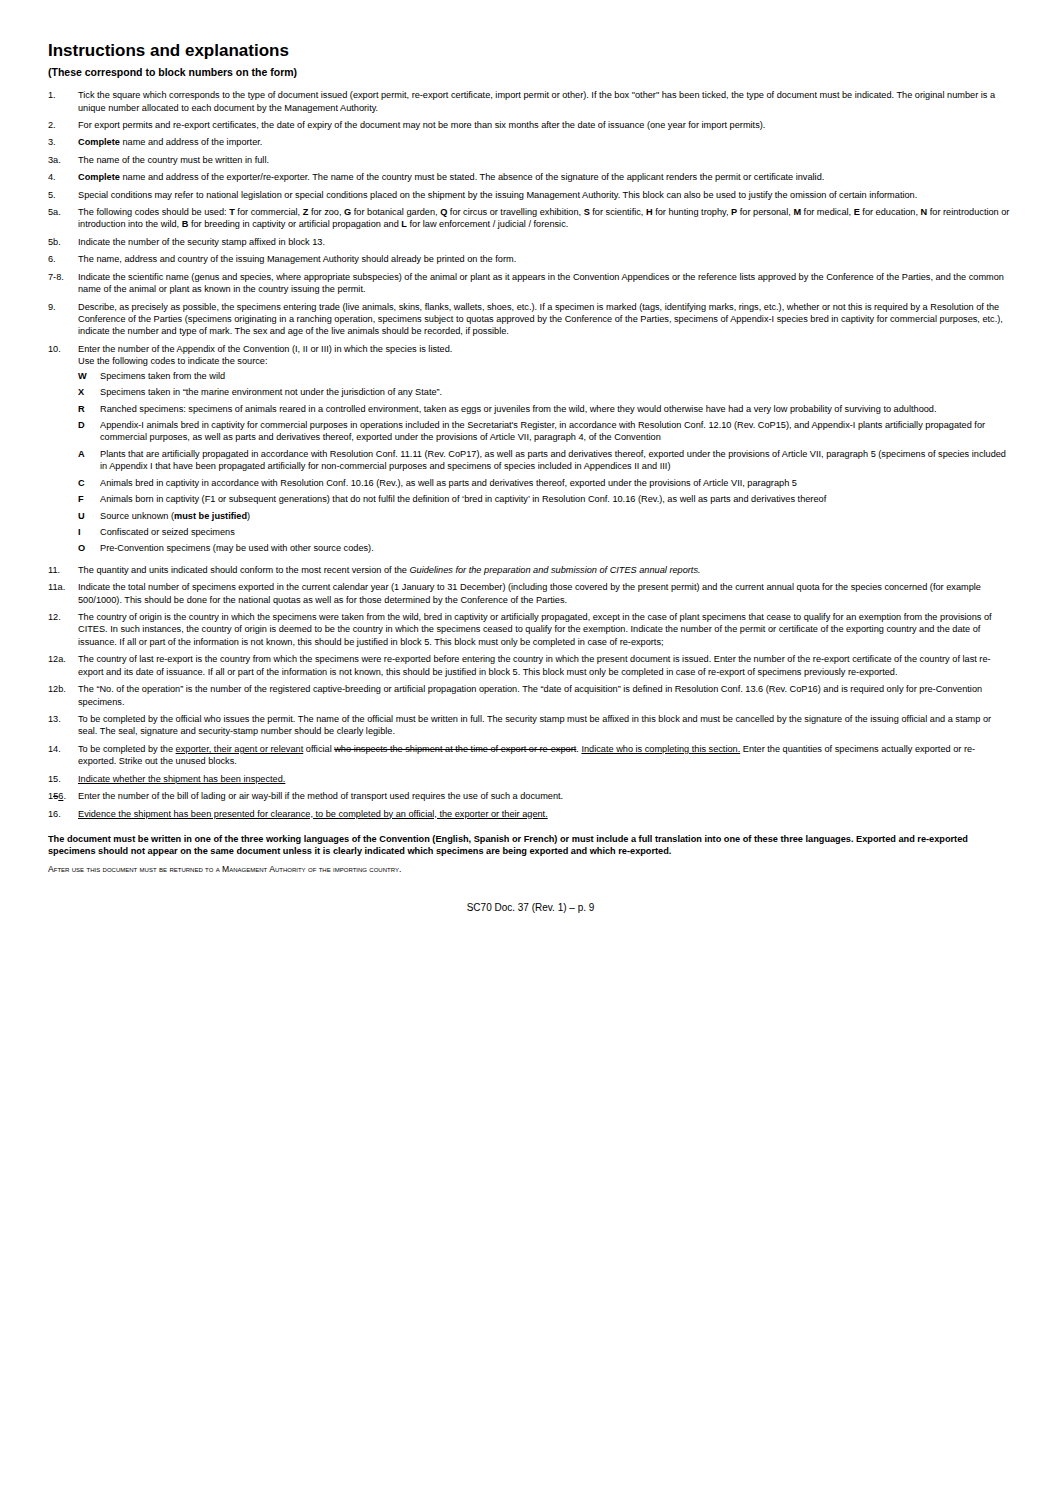Instructions and explanations
(These correspond to block numbers on the form)
| 1. | Tick the square which corresponds to the type of document issued (export permit, re-export certificate, import permit or other). If the box "other" has been ticked, the type of document must be indicated. The original number is a unique number allocated to each document by the Management Authority. |
| 2. | For export permits and re-export certificates, the date of expiry of the document may not be more than six months after the date of issuance (one year for import permits). |
| 3. | Complete name and address of the importer. |
| 3a. | The name of the country must be written in full. |
| 4. | Complete name and address of the exporter/re-exporter. The name of the country must be stated. The absence of the signature of the applicant renders the permit or certificate invalid. |
| 5. | Special conditions may refer to national legislation or special conditions placed on the shipment by the issuing Management Authority. This block can also be used to justify the omission of certain information. |
| 5a. | The following codes should be used: T for commercial, Z for zoo, G for botanical garden, Q for circus or travelling exhibition, S for scientific, H for hunting trophy, P for personal, M for medical, E for education, N for reintroduction or introduction into the wild, B for breeding in captivity or artificial propagation and L for law enforcement / judicial / forensic. |
| 5b. | Indicate the number of the security stamp affixed in block 13. |
| 6. | The name, address and country of the issuing Management Authority should already be printed on the form. |
| 7-8. | Indicate the scientific name (genus and species, where appropriate subspecies) of the animal or plant as it appears in the Convention Appendices or the reference lists approved by the Conference of the Parties, and the common name of the animal or plant as known in the country issuing the permit. |
| 9. | Describe, as precisely as possible, the specimens entering trade (live animals, skins, flanks, wallets, shoes, etc.). If a specimen is marked (tags, identifying marks, rings, etc.), whether or not this is required by a Resolution of the Conference of the Parties (specimens originating in a ranching operation, specimens subject to quotas approved by the Conference of the Parties, specimens of Appendix-I species bred in captivity for commercial purposes, etc.), indicate the number and type of mark. The sex and age of the live animals should be recorded, if possible. |
| 10. | Enter the number of the Appendix of the Convention (I, II or III) in which the species is listed. Use the following codes to indicate the source: / W / Specimens taken from the wild / / X / Specimens taken in “the marine environment not under the jurisdiction of any State”. / / R / Ranched specimens: specimens of animals reared in a controlled environment, taken as eggs or juveniles from the wild, where they would otherwise have had a very low probability of surviving to adulthood. / / D / Appendix-I animals bred in captivity for commercial purposes in operations included in the Secretariat's Register, in accordance with Resolution Conf. 12.10 (Rev. CoP15), and Appendix-I plants artificially propagated for commercial purposes, as well as parts and derivatives thereof, exported under the provisions of Article VII, paragraph 4, of the Convention / / A / Plants that are artificially propagated in accordance with Resolution Conf. 11.11 (Rev. CoP17), as well as parts and derivatives thereof, exported under the provisions of Article VII, paragraph 5 (specimens of species included in Appendix I that have been propagated artificially for non-commercial purposes and specimens of species included in Appendices II and III) / / C / Animals bred in captivity in accordance with Resolution Conf. 10.16 (Rev.), as well as parts and derivatives thereof, exported under the provisions of Article VII, paragraph 5 / / F / Animals born in captivity (F1 or subsequent generations) that do not fulfil the definition of ‘bred in captivity’ in Resolution Conf. 10.16 (Rev.), as well as parts and derivatives thereof / / U / Source unknown ( must be justified ) / / I / Confiscated or seized specimens / / O / Pre-Convention specimens (may be used with other source codes). / |
| 11. | The quantity and units indicated should conform to the most recent version of the Guidelines for the preparation and submission of CITES annual reports. |
| 11a. | Indicate the total number of specimens exported in the current calendar year (1 January to 31 December) (including those covered by the present permit) and the current annual quota for the species concerned (for example 500/1000). This should be done for the national quotas as well as for those determined by the Conference of the Parties. |
| 12. | The country of origin is the country in which the specimens were taken from the wild, bred in captivity or artificially propagated, except in the case of plant specimens that cease to qualify for an exemption from the provisions of CITES. In such instances, the country of origin is deemed to be the country in which the specimens ceased to qualify for the exemption. Indicate the number of the permit or certificate of the exporting country and the date of issuance. If all or part of the information is not known, this should be justified in block 5. This block must only be completed in case of re-exports; |
| 12a. | The country of last re-export is the country from which the specimens were re-exported before entering the country in which the present document is issued. Enter the number of the re-export certificate of the country of last re-export and its date of issuance. If all or part of the information is not known, this should be justified in block 5. This block must only be completed in case of re-export of specimens previously re-exported. |
| 12b. | The “No. of the operation” is the number of the registered captive-breeding or artificial propagation operation. The “date of acquisition” is defined in Resolution Conf. 13.6 (Rev. CoP16) and is required only for pre-Convention specimens. |
| 13. | To be completed by the official who issues the permit. The name of the official must be written in full. The security stamp must be affixed in this block and must be cancelled by the signature of the issuing official and a stamp or seal. The seal, signature and security-stamp number should be clearly legible. |
| 14. | To be completed by the exporter, their agent or relevant official who inspects the shipment at the time of export or re-export . Indicate who is completing this section. Enter the quantities of specimens actually exported or re-exported. Strike out the unused blocks. |
| 15. | Indicate whether the shipment has been inspected. |
| 1 5 6 . | Enter the number of the bill of lading or air way-bill if the method of transport used requires the use of such a document. |
| 16. | Evidence the shipment has been presented for clearance, to be completed by an official, the exporter or their agent. |
The document must be written in one of the three working languages of the Convention (English, Spanish or French) or must include a full translation into one of these three languages. Exported and re-exported specimens should not appear on the same document unless it is clearly indicated which specimens are being exported and which re-exported.
After use this document must be returned to a Management Authority of the importing country.
SC70 Doc. 37 (Rev. 1) – p. 9